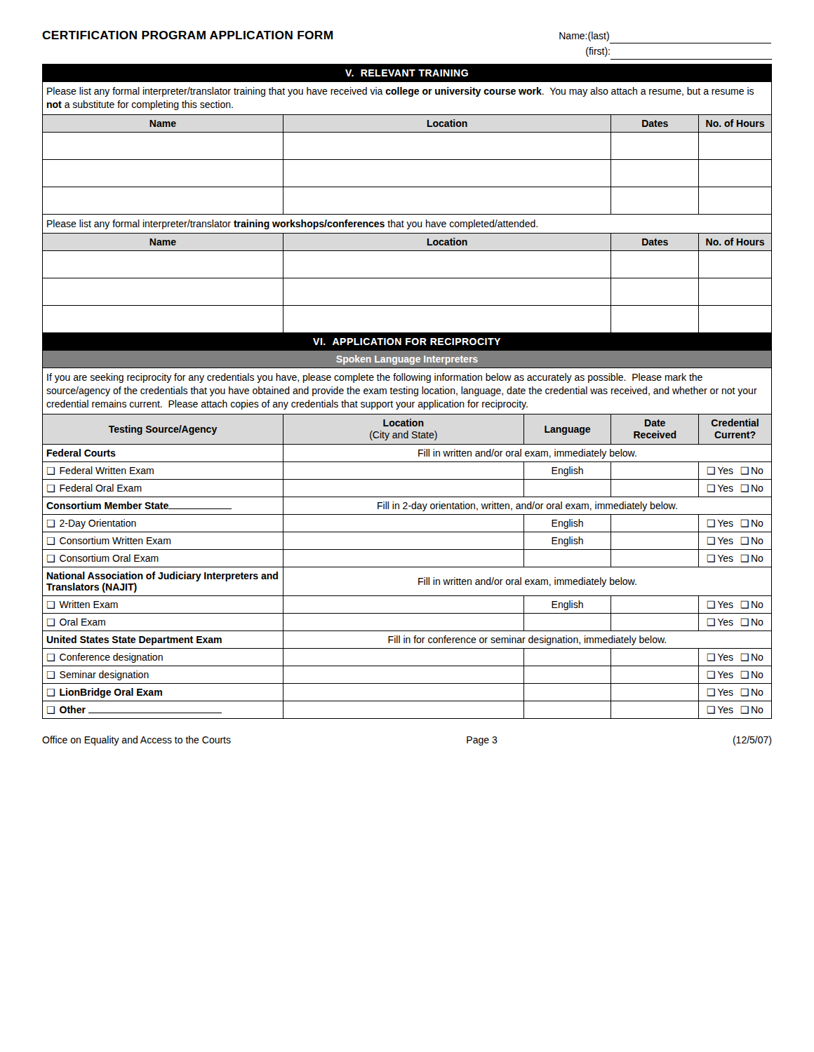CERTIFICATION PROGRAM APPLICATION FORM
Name:(last)
(first):
| V. RELEVANT TRAINING |
| Please list any formal interpreter/translator training that you have received via college or university course work . You may also attach a resume, but a resume is not a substitute for completing this section. |
| Name | Location | Dates | No. of Hours |
| Please list any formal interpreter/translator training workshops/conferences that you have completed/attended. |
| Name | Location | Dates | No. of Hours |
| VI. APPLICATION FOR RECIPROCITY |
| Spoken Language Interpreters |
| If you are seeking reciprocity for any credentials you have, please complete the following information below as accurately as possible. Please mark the source/agency of the credentials that you have obtained and provide the exam testing location, language, date the credential was received, and whether or not your credential remains current. Please attach copies of any credentials that support your application for reciprocity. |
| Testing Source/Agency | Location (City and State) | Language | Date Received | Credential Current? |
| Federal Courts | Fill in written and/or oral exam, immediately below. |
| ❑ Federal Written Exam | | English | | ❑ Yes ❑ No |
| ❑ Federal Oral Exam | | | | ❑ Yes ❑ No |
| Consortium Member State | Fill in 2-day orientation, written, and/or oral exam, immediately below. |
| ❑ 2-Day Orientation | | English | | ❑ Yes ❑ No |
| ❑ Consortium Written Exam | | English | | ❑ Yes ❑ No |
| ❑ Consortium Oral Exam | | | | ❑ Yes ❑ No |
| National Association of Judiciary Interpreters and Translators (NAJIT) | Fill in written and/or oral exam, immediately below. |
| ❑ Written Exam | | English | | ❑ Yes ❑ No |
| ❑ Oral Exam | | | | ❑ Yes ❑ No |
| United States State Department Exam | Fill in for conference or seminar designation, immediately below. |
| ❑ Conference designation | | | | ❑ Yes ❑ No |
| ❑ Seminar designation | | | | ❑ Yes ❑ No |
| ❑ LionBridge Oral Exam | | | | ❑ Yes ❑ No |
| ❑ Other | | | | ❑ Yes ❑ No |
Office on Equality and Access to the Courts
Page 3
(12/5/07)